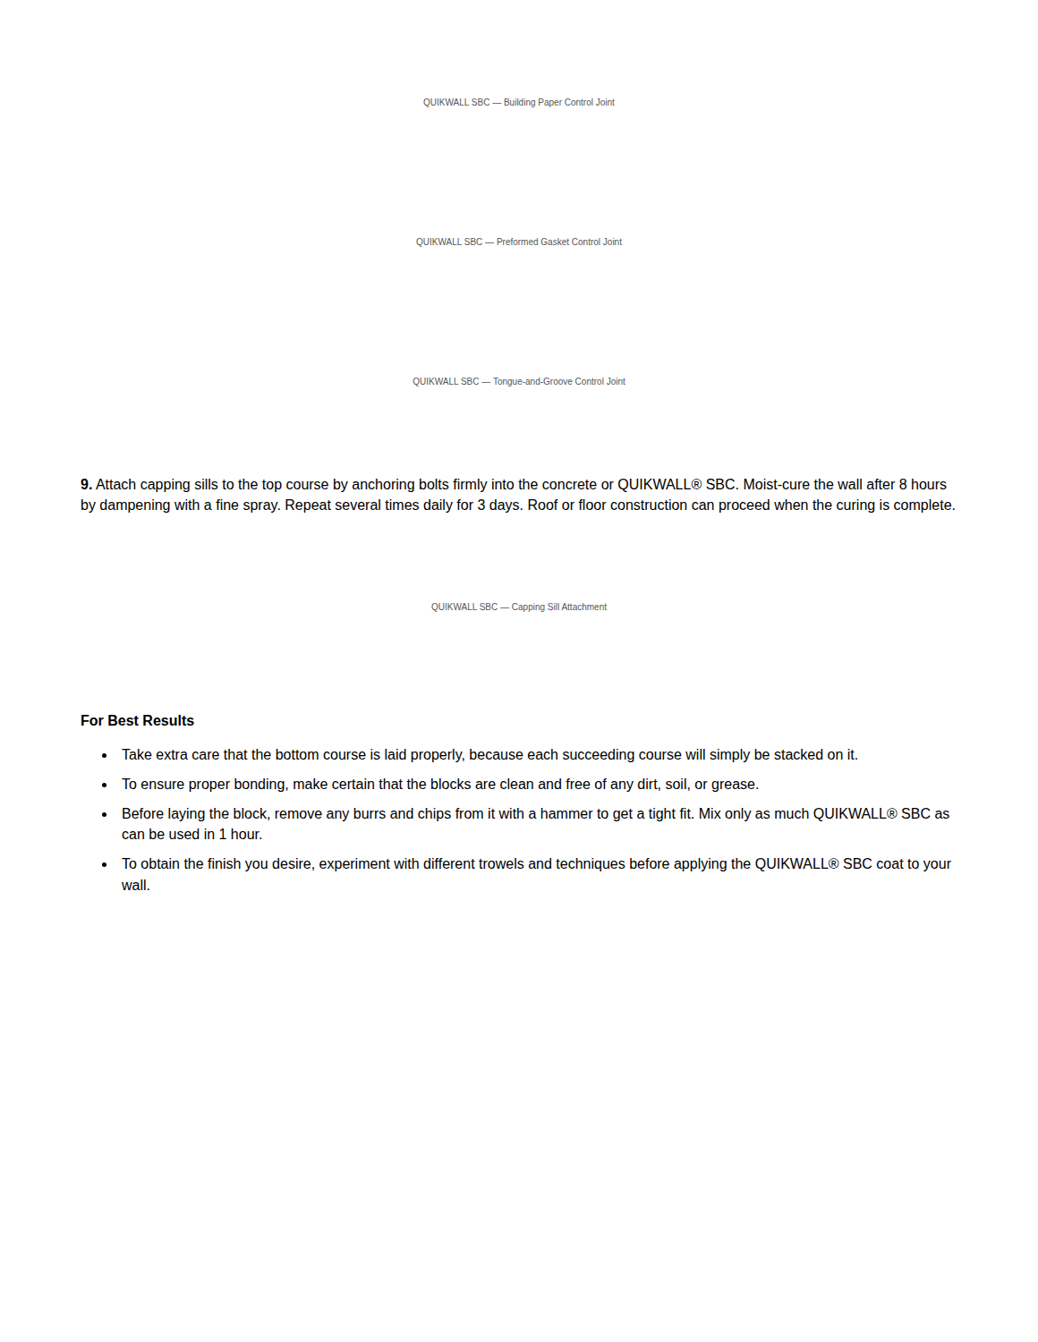9. Attach capping sills to the top course by anchoring bolts firmly into the concrete or QUIKWALL® SBC. Moist-cure the wall after 8 hours by dampening with a fine spray. Repeat several times daily for 3 days. Roof or floor construction can proceed when the curing is complete.
For Best Results
Take extra care that the bottom course is laid properly, because each succeeding course will simply be stacked on it.
To ensure proper bonding, make certain that the blocks are clean and free of any dirt, soil, or grease.
Before laying the block, remove any burrs and chips from it with a hammer to get a tight fit. Mix only as much QUIKWALL® SBC as can be used in 1 hour.
To obtain the finish you desire, experiment with different trowels and techniques before applying the QUIKWALL® SBC coat to your wall.